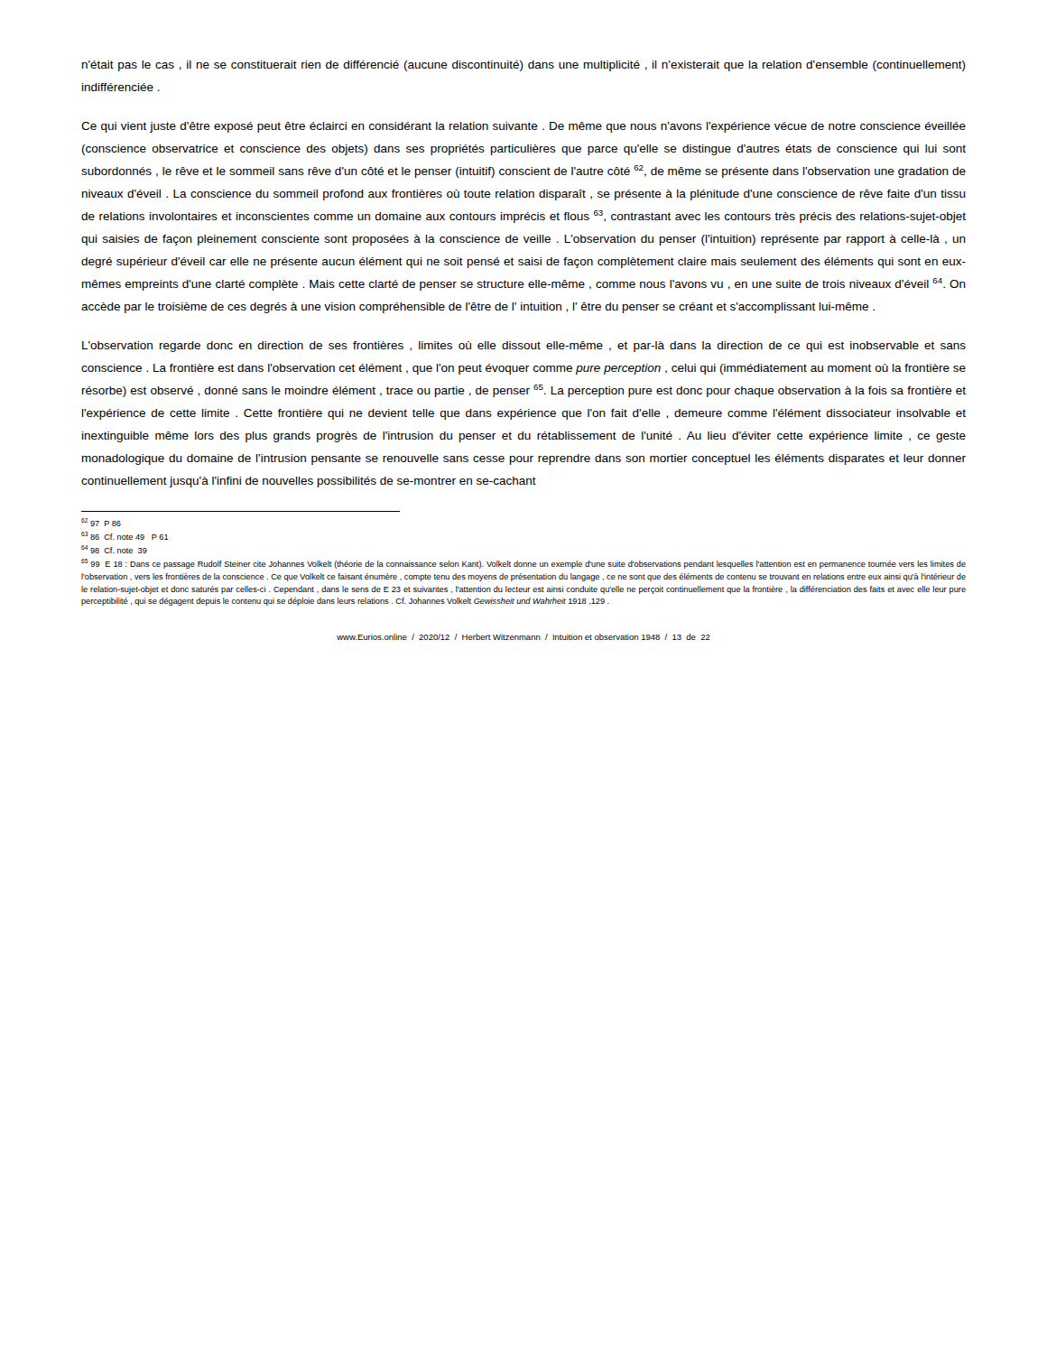n'était pas le cas , il ne se constituerait rien de différencié (aucune discontinuité) dans une multiplicité , il n'existerait que la relation d'ensemble (continuellement) indifférenciée .
Ce qui vient juste d'être exposé peut être éclairci en considérant la relation suivante . De même que nous n'avons l'expérience vécue de notre conscience éveillée (conscience observatrice et conscience des objets) dans ses propriétés particulières que parce qu'elle se distingue d'autres états de conscience qui lui sont subordonnés , le rêve et le sommeil sans rêve d'un côté et le penser (intuitif) conscient de l'autre côté 62, de même se présente dans l'observation une gradation de niveaux d'éveil . La conscience du sommeil profond aux frontières où toute relation disparaît , se présente à la plénitude d'une conscience de rêve faite d'un tissu de relations involontaires et inconscientes comme un domaine aux contours imprécis et flous 63, contrastant avec les contours très précis des relations-sujet-objet qui saisies de façon pleinement consciente sont proposées à la conscience de veille . L'observation du penser (l'intuition) représente par rapport à celle-là , un degré supérieur d'éveil car elle ne présente aucun élément qui ne soit pensé et saisi de façon complètement claire mais seulement des éléments qui sont en eux-mêmes empreints d'une clarté complète . Mais cette clarté de penser se structure elle-même , comme nous l'avons vu , en une suite de trois niveaux d'éveil 64. On accède par le troisième de ces degrés à une vision compréhensible de l'être de l' intuition , l' être du penser se créant et s'accomplissant lui-même .
L'observation regarde donc en direction de ses frontières , limites où elle dissout elle-même , et par-là dans la direction de ce qui est inobservable et sans conscience . La frontière est dans l'observation cet élément , que l'on peut évoquer comme pure perception , celui qui (immédiatement au moment où la frontière se résorbe) est observé , donné sans le moindre élément , trace ou partie , de penser 65. La perception pure est donc pour chaque observation à la fois sa frontière et l'expérience de cette limite . Cette frontière qui ne devient telle que dans expérience que l'on fait d'elle , demeure comme l'élément dissociateur insolvable et inextinguible même lors des plus grands progrès de l'intrusion du penser et du rétablissement de l'unité . Au lieu d'éviter cette expérience limite , ce geste monadologique du domaine de l'intrusion pensante se renouvelle sans cesse pour reprendre dans son mortier conceptuel les éléments disparates et leur donner continuellement jusqu'à l'infini de nouvelles possibilités de se-montrer en se-cachant
62 97 P 86
63 86 Cf. note 49 P 61
64 98 Cf. note 39
65 99 E 18 : Dans ce passage Rudolf Steiner cite Johannes Volkelt (théorie de la connaissance selon Kant). Volkelt donne un exemple d'une suite d'observations pendant lesquelles l'attention est en permanence tournée vers les limites de l'observation , vers les frontières de la conscience . Ce que Volkelt ce faisant énumère , compte tenu des moyens de présentation du langage , ce ne sont que des éléments de contenu se trouvant en relations entre eux ainsi qu'à l'intérieur de le relation-sujet-objet et donc saturés par celles-ci . Cependant , dans le sens de E 23 et suivantes , l'attention du lecteur est ainsi conduite qu'elle ne perçoit continuellement que la frontière , la différenciation des faits et avec elle leur pure perceptibilité , qui se dégagent depuis le contenu qui se déploie dans leurs relations . Cf. Johannes Volkelt Gewissheit und Wahrheit 1918 ,129 .
www.Eurios.online / 2020/12 / Herbert Witzenmann / Intuition et observation 1948 / 13 de 22